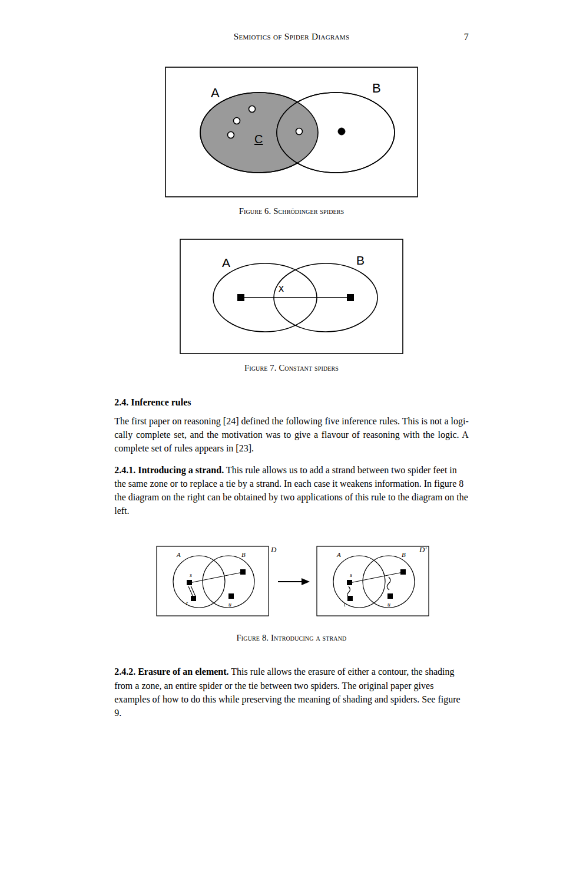Semiotics of Spider Diagrams 7
A B C
Figure 6. Schrödinger spiders
A B x
Figure 7. Constant spiders
2.4. Inference rules
The first paper on reasoning [24] defined the following five inference rules. This is not a logically complete set, and the motivation was to give a flavour of reasoning with the logic. A complete set of rules appears in [23].
2.4.1. Introducing a strand.
This rule allows us to add a strand between two spider feet in the same zone or to replace a tie by a strand. In each case it weakens information. In figure 8 the diagram on the right can be obtained by two applications of this rule to the diagram on the left.
A B D s t u A B D' s t u
Figure 8. Introducing a strand
2.4.2. Erasure of an element.
This rule allows the erasure of either a contour, the shading from a zone, an entire spider or the tie between two spiders. The original paper gives examples of how to do this while preserving the meaning of shading and spiders. See figure 9.